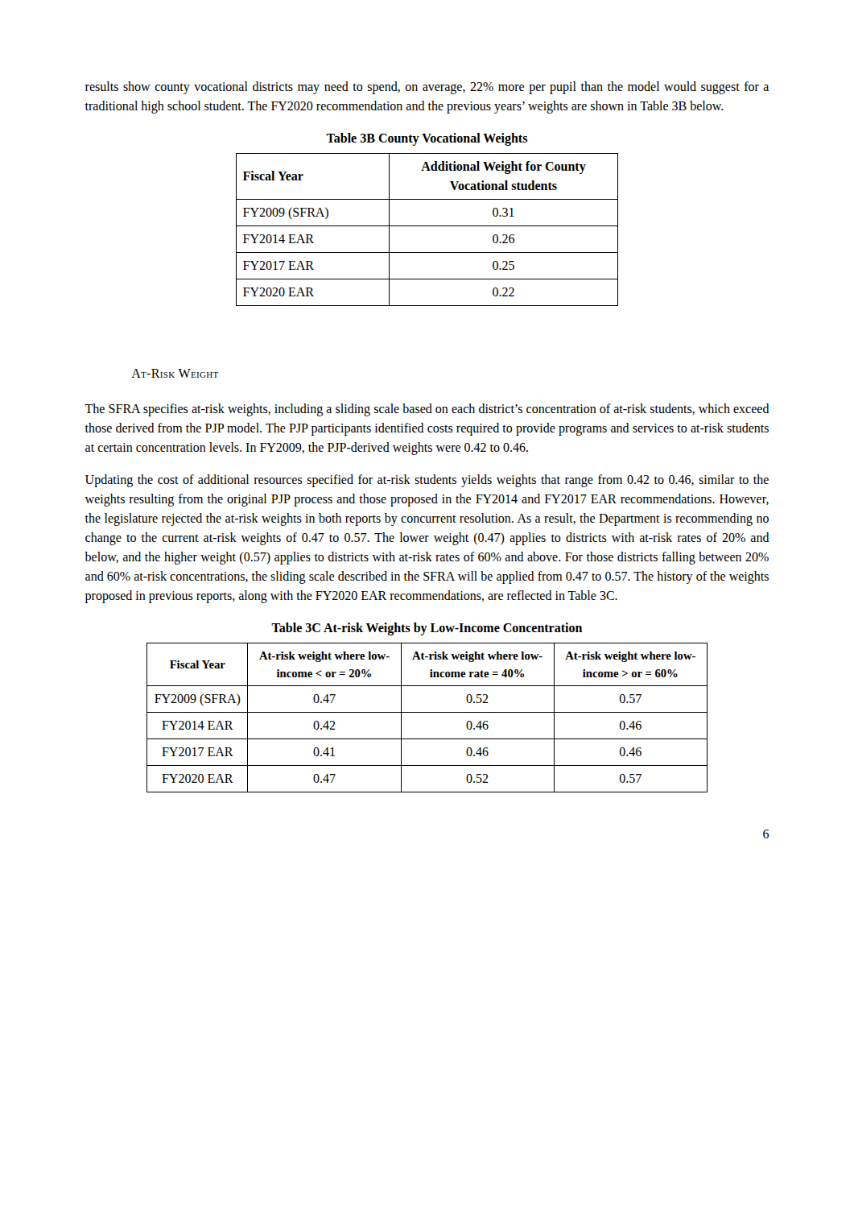results show county vocational districts may need to spend, on average, 22% more per pupil than the model would suggest for a traditional high school student. The FY2020 recommendation and the previous years’ weights are shown in Table 3B below.
Table 3B County Vocational Weights
| Fiscal Year | Additional Weight for County Vocational students |
| --- | --- |
| FY2009 (SFRA) | 0.31 |
| FY2014 EAR | 0.26 |
| FY2017 EAR | 0.25 |
| FY2020 EAR | 0.22 |
At-Risk Weight
The SFRA specifies at-risk weights, including a sliding scale based on each district’s concentration of at-risk students, which exceed those derived from the PJP model. The PJP participants identified costs required to provide programs and services to at-risk students at certain concentration levels. In FY2009, the PJP-derived weights were 0.42 to 0.46.
Updating the cost of additional resources specified for at-risk students yields weights that range from 0.42 to 0.46, similar to the weights resulting from the original PJP process and those proposed in the FY2014 and FY2017 EAR recommendations. However, the legislature rejected the at-risk weights in both reports by concurrent resolution. As a result, the Department is recommending no change to the current at-risk weights of 0.47 to 0.57. The lower weight (0.47) applies to districts with at-risk rates of 20% and below, and the higher weight (0.57) applies to districts with at-risk rates of 60% and above. For those districts falling between 20% and 60% at-risk concentrations, the sliding scale described in the SFRA will be applied from 0.47 to 0.57. The history of the weights proposed in previous reports, along with the FY2020 EAR recommendations, are reflected in Table 3C.
Table 3C At-risk Weights by Low-Income Concentration
| Fiscal Year | At-risk weight where low-income < or = 20% | At-risk weight where low-income rate = 40% | At-risk weight where low-income > or = 60% |
| --- | --- | --- | --- |
| FY2009 (SFRA) | 0.47 | 0.52 | 0.57 |
| FY2014 EAR | 0.42 | 0.46 | 0.46 |
| FY2017 EAR | 0.41 | 0.46 | 0.46 |
| FY2020 EAR | 0.47 | 0.52 | 0.57 |
6